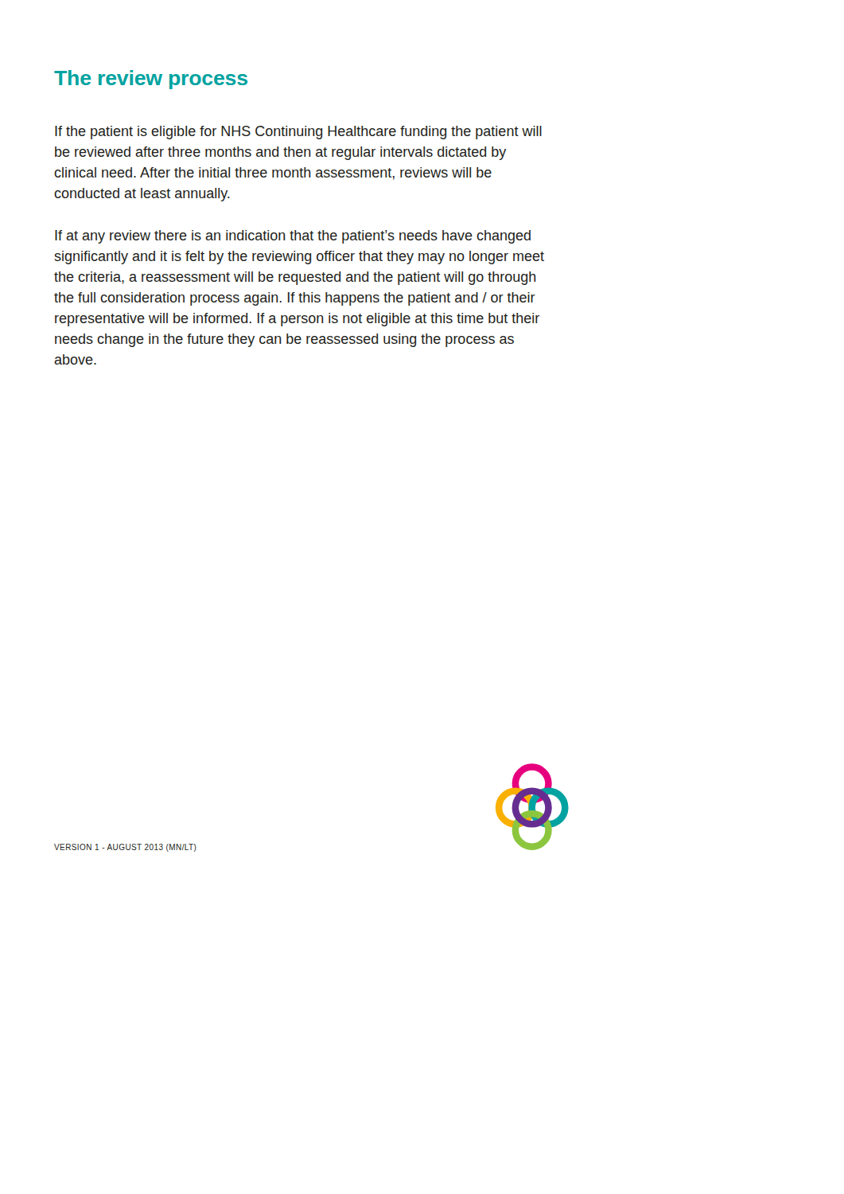The review process
If the patient is eligible for NHS Continuing Healthcare funding the patient will be reviewed after three months and then at regular intervals dictated by clinical need. After the initial three month assessment, reviews will be conducted at least annually.
If at any review there is an indication that the patient’s needs have changed significantly and it is felt by the reviewing officer that they may no longer meet the criteria, a reassessment will be requested and the patient will go through the full consideration process again. If this happens the patient and / or their representative will be informed. If a person is not eligible at this time but their needs change in the future they can be reassessed using the process as above.
Version 1 - August 2013 (MN/LT)